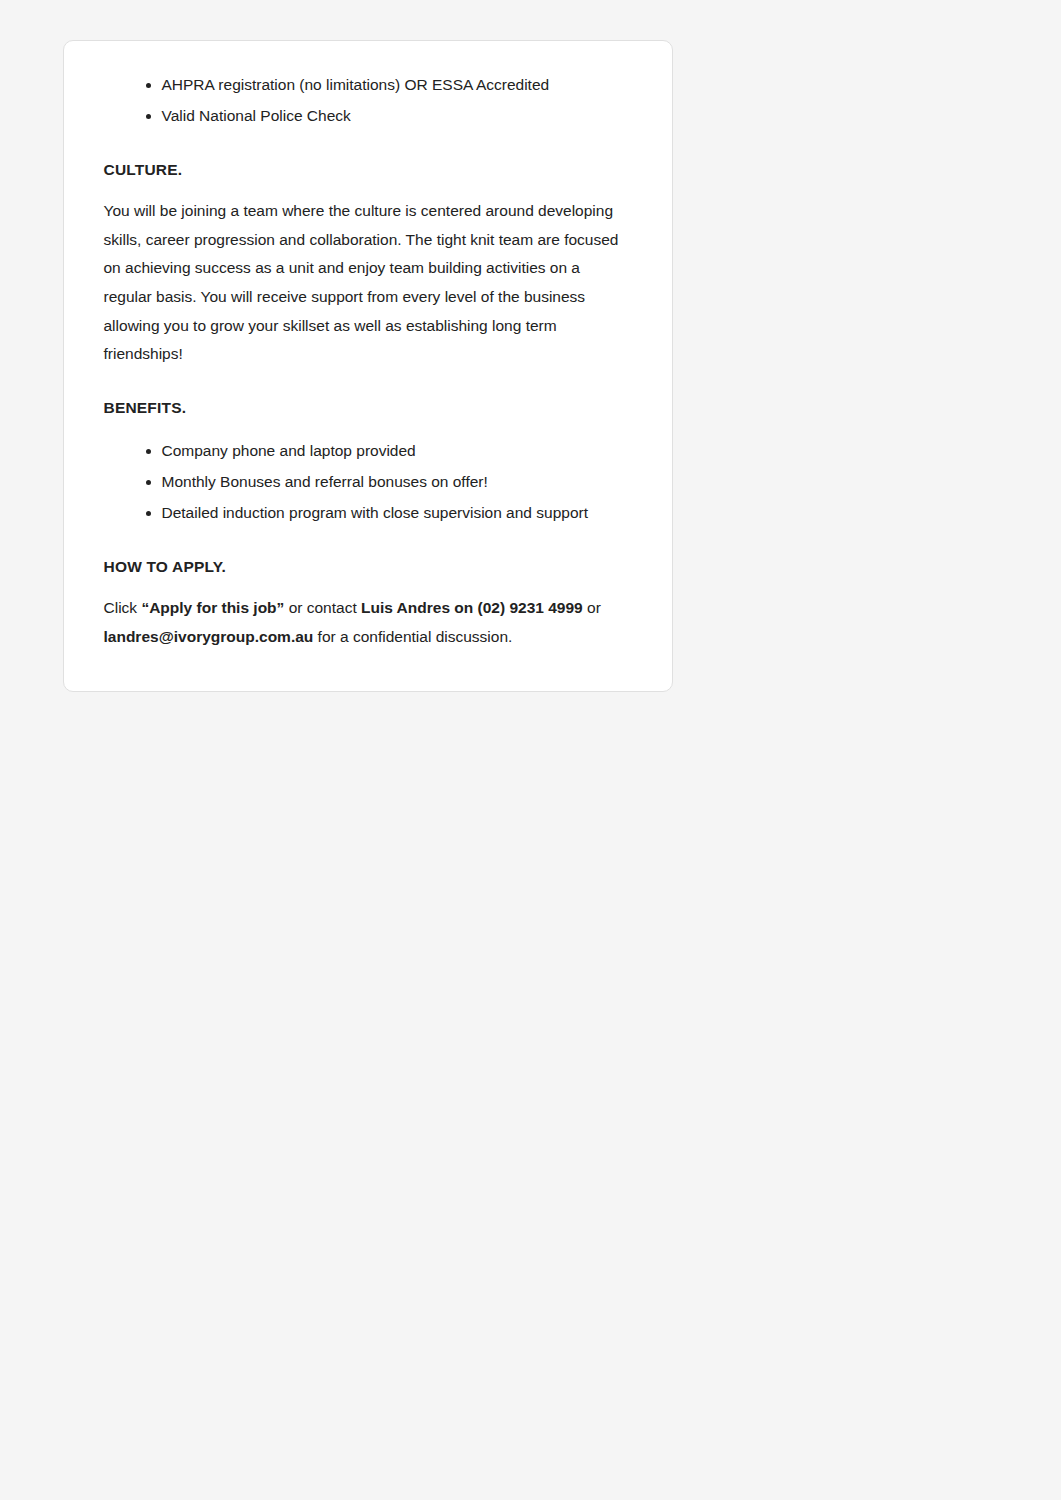AHPRA registration (no limitations) OR ESSA Accredited
Valid National Police Check
CULTURE.
You will be joining a team where the culture is centered around developing skills, career progression and collaboration. The tight knit team are focused on achieving success as a unit and enjoy team building activities on a regular basis. You will receive support from every level of the business allowing you to grow your skillset as well as establishing long term friendships!
BENEFITS.
Company phone and laptop provided
Monthly Bonuses and referral bonuses on offer!
Detailed induction program with close supervision and support
HOW TO APPLY.
Click “Apply for this job” or contact Luis Andres on (02) 9231 4999 or landres@ivorygroup.com.au for a confidential discussion.